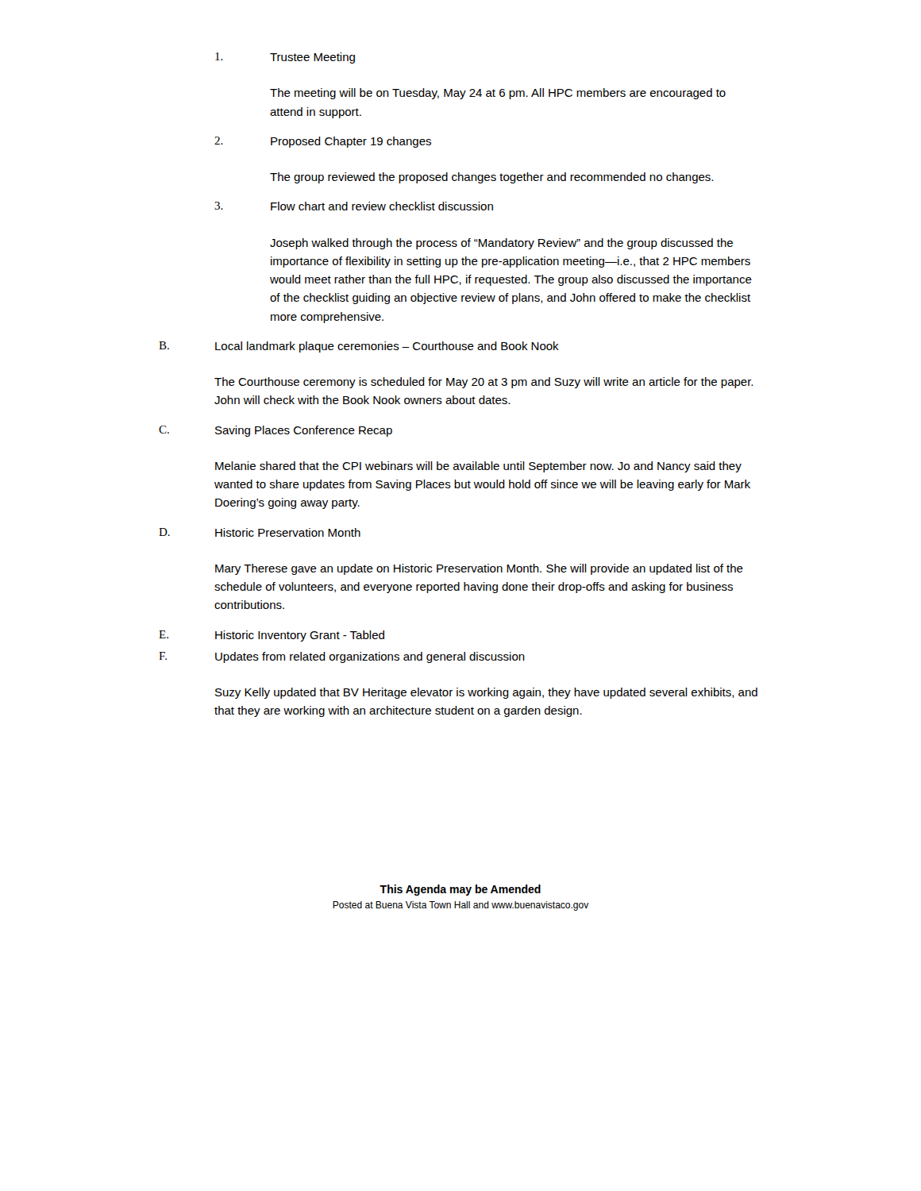1.
Trustee Meeting
The meeting will be on Tuesday, May 24 at 6 pm. All HPC members are encouraged to attend in support.
2.
Proposed Chapter 19 changes
The group reviewed the proposed changes together and recommended no changes.
3.
Flow chart and review checklist discussion
Joseph walked through the process of “Mandatory Review” and the group discussed the importance of flexibility in setting up the pre-application meeting—i.e., that 2 HPC members would meet rather than the full HPC, if requested. The group also discussed the importance of the checklist guiding an objective review of plans, and John offered to make the checklist more comprehensive.
B.
Local landmark plaque ceremonies – Courthouse and Book Nook
The Courthouse ceremony is scheduled for May 20 at 3 pm and Suzy will write an article for the paper. John will check with the Book Nook owners about dates.
C.
Saving Places Conference Recap
Melanie shared that the CPI webinars will be available until September now. Jo and Nancy said they wanted to share updates from Saving Places but would hold off since we will be leaving early for Mark Doering’s going away party.
D.
Historic Preservation Month
Mary Therese gave an update on Historic Preservation Month. She will provide an updated list of the schedule of volunteers, and everyone reported having done their drop-offs and asking for business contributions.
E.
Historic Inventory Grant - Tabled
F.
Updates from related organizations and general discussion
Suzy Kelly updated that BV Heritage elevator is working again, they have updated several exhibits, and that they are working with an architecture student on a garden design.
This Agenda may be Amended
Posted at Buena Vista Town Hall and www.buenavistaco.gov